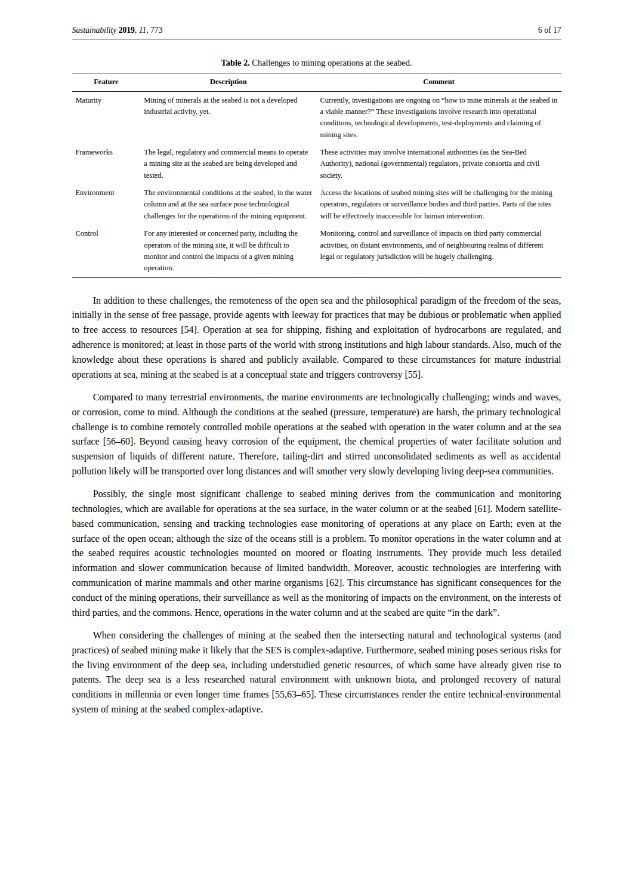Sustainability 2019, 11, 773
6 of 17
Table 2. Challenges to mining operations at the seabed.
| Feature | Description | Comment |
| --- | --- | --- |
| Maturity | Mining of minerals at the seabed is not a developed industrial activity, yet. | Currently, investigations are ongoing on “how to mine minerals at the seabed in a viable manner?” These investigations involve research into operational conditions, technological developments, test-deployments and claiming of mining sites. |
| Frameworks | The legal, regulatory and commercial means to operate a mining site at the seabed are being developed and tested. | These activities may involve international authorities (as the Sea-Bed Authority), national (governmental) regulators, private consortia and civil society. |
| Environment | The environmental conditions at the seabed, in the water column and at the sea surface pose technological challenges for the operations of the mining equipment. | Access the locations of seabed mining sites will be challenging for the mining operators, regulators or surveillance bodies and third parties. Parts of the sites will be effectively inaccessible for human intervention. |
| Control | For any interested or concerned party, including the operators of the mining site, it will be difficult to monitor and control the impacts of a given mining operation. | Monitoring, control and surveillance of impacts on third party commercial activities, on distant environments, and of neighbouring realms of different legal or regulatory jurisdiction will be hugely challenging. |
In addition to these challenges, the remoteness of the open sea and the philosophical paradigm of the freedom of the seas, initially in the sense of free passage, provide agents with leeway for practices that may be dubious or problematic when applied to free access to resources [54]. Operation at sea for shipping, fishing and exploitation of hydrocarbons are regulated, and adherence is monitored; at least in those parts of the world with strong institutions and high labour standards. Also, much of the knowledge about these operations is shared and publicly available. Compared to these circumstances for mature industrial operations at sea, mining at the seabed is at a conceptual state and triggers controversy [55].
Compared to many terrestrial environments, the marine environments are technologically challenging; winds and waves, or corrosion, come to mind. Although the conditions at the seabed (pressure, temperature) are harsh, the primary technological challenge is to combine remotely controlled mobile operations at the seabed with operation in the water column and at the sea surface [56–60]. Beyond causing heavy corrosion of the equipment, the chemical properties of water facilitate solution and suspension of liquids of different nature. Therefore, tailing-dirt and stirred unconsolidated sediments as well as accidental pollution likely will be transported over long distances and will smother very slowly developing living deep-sea communities.
Possibly, the single most significant challenge to seabed mining derives from the communication and monitoring technologies, which are available for operations at the sea surface, in the water column or at the seabed [61]. Modern satellite-based communication, sensing and tracking technologies ease monitoring of operations at any place on Earth; even at the surface of the open ocean; although the size of the oceans still is a problem. To monitor operations in the water column and at the seabed requires acoustic technologies mounted on moored or floating instruments. They provide much less detailed information and slower communication because of limited bandwidth. Moreover, acoustic technologies are interfering with communication of marine mammals and other marine organisms [62]. This circumstance has significant consequences for the conduct of the mining operations, their surveillance as well as the monitoring of impacts on the environment, on the interests of third parties, and the commons. Hence, operations in the water column and at the seabed are quite “in the dark”.
When considering the challenges of mining at the seabed then the intersecting natural and technological systems (and practices) of seabed mining make it likely that the SES is complex-adaptive. Furthermore, seabed mining poses serious risks for the living environment of the deep sea, including understudied genetic resources, of which some have already given rise to patents. The deep sea is a less researched natural environment with unknown biota, and prolonged recovery of natural conditions in millennia or even longer time frames [55,63–65]. These circumstances render the entire technical-environmental system of mining at the seabed complex-adaptive.